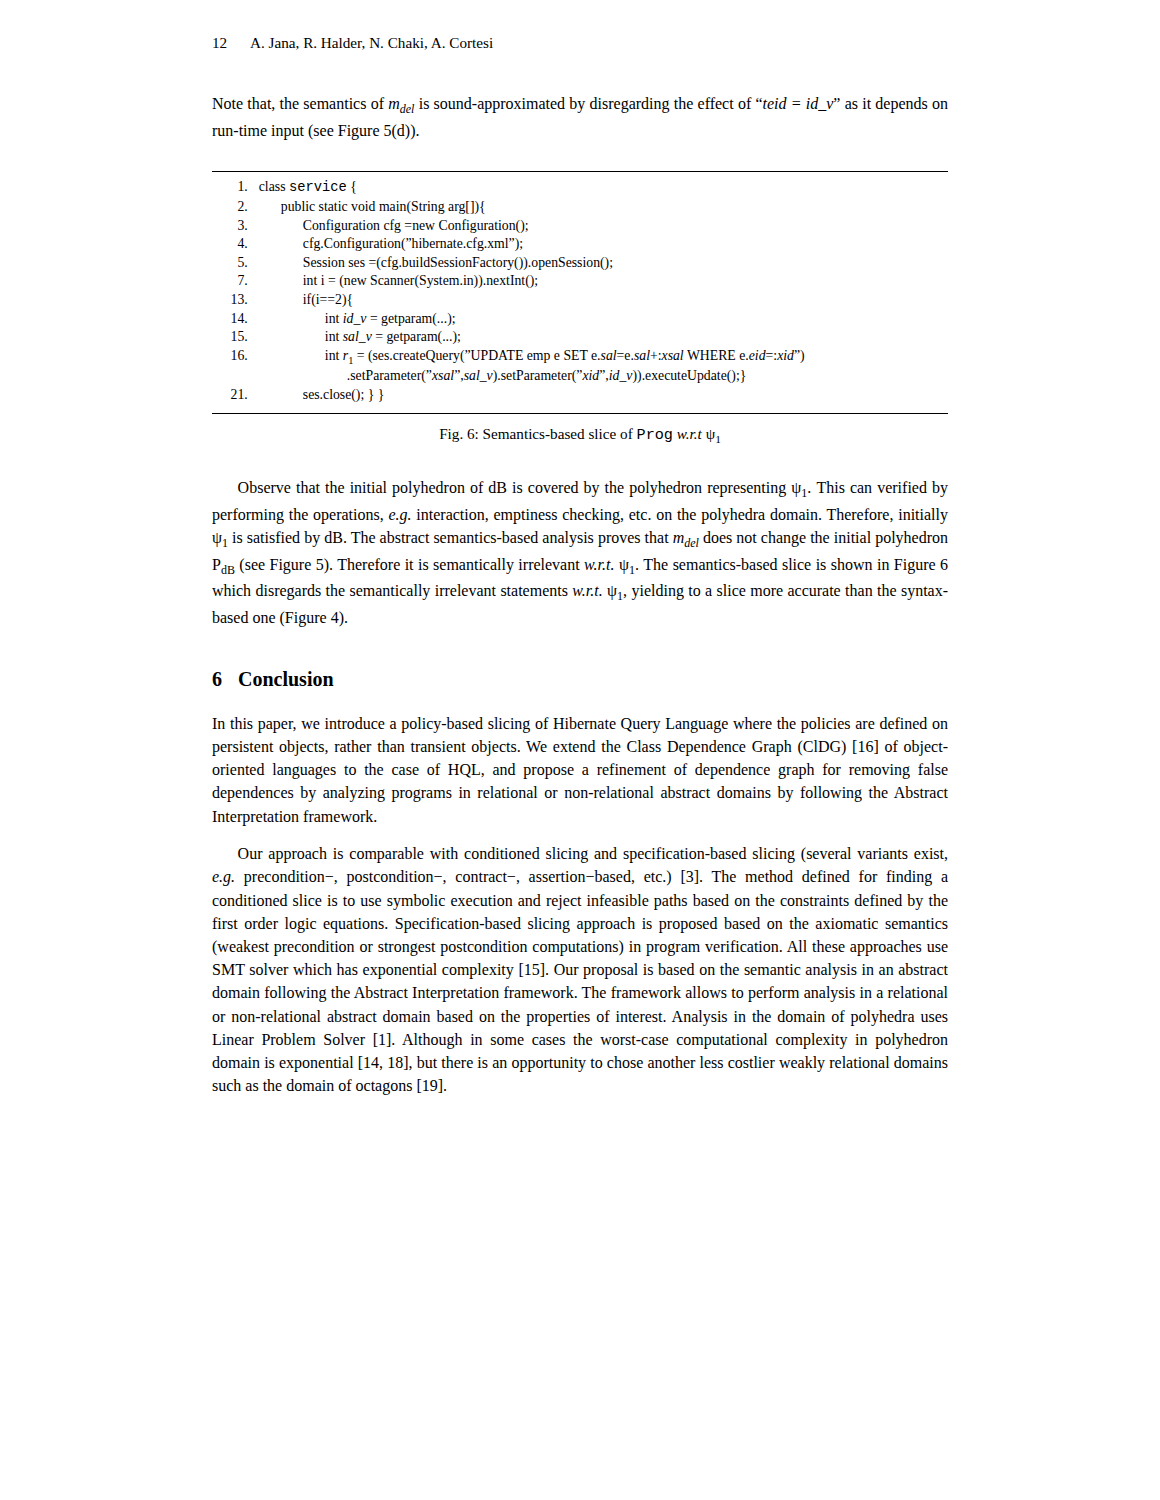12 A. Jana, R. Halder, N. Chaki, A. Cortesi
Note that, the semantics of mdel is sound-approximated by disregarding the effect of “teid = id_v” as it depends on run-time input (see Figure 5(d)).
| 1. | class service { |
| 2. | public static void main(String arg[]){ |
| 3. | Configuration cfg =new Configuration(); |
| 4. | cfg.Configuration(”hibernate.cfg.xml”); |
| 5. | Session ses =(cfg.buildSessionFactory()).openSession(); |
| 7. | int i = (new Scanner(System.in)).nextInt(); |
| 13. | if(i==2){ |
| 14. | int id_v = getparam(...); |
| 15. | int sal_v = getparam(...); |
| 16. | int r 1 = (ses.createQuery(”UPDATE emp e SET e. sal =e. sal +: xsal WHERE e. eid =: xid ”) |
| | .setParameter(” xsal ”, sal_v ).setParameter(” xid ”, id_v )).executeUpdate();} |
| 21. | ses.close(); } } |
Fig. 6: Semantics-based slice of Prog w.r.t ψ1
Observe that the initial polyhedron of dB is covered by the polyhedron representing ψ1. This can verified by performing the operations, e.g. interaction, emptiness checking, etc. on the polyhedra domain. Therefore, initially ψ1 is satisfied by dB. The abstract semantics-based analysis proves that mdel does not change the initial polyhedron PdB (see Figure 5). Therefore it is semantically irrelevant w.r.t. ψ1. The semantics-based slice is shown in Figure 6 which disregards the semantically irrelevant statements w.r.t. ψ1, yielding to a slice more accurate than the syntax-based one (Figure 4).
6 Conclusion
In this paper, we introduce a policy-based slicing of Hibernate Query Language where the policies are defined on persistent objects, rather than transient objects. We extend the Class Dependence Graph (ClDG) [16] of object-oriented languages to the case of HQL, and propose a refinement of dependence graph for removing false dependences by analyzing programs in relational or non-relational abstract domains by following the Abstract Interpretation framework.
Our approach is comparable with conditioned slicing and specification-based slicing (several variants exist, e.g. precondition−, postcondition−, contract−, assertion−based, etc.) [3]. The method defined for finding a conditioned slice is to use symbolic execution and reject infeasible paths based on the constraints defined by the first order logic equations. Specification-based slicing approach is proposed based on the axiomatic semantics (weakest precondition or strongest postcondition computations) in program verification. All these approaches use SMT solver which has exponential complexity [15]. Our proposal is based on the semantic analysis in an abstract domain following the Abstract Interpretation framework. The framework allows to perform analysis in a relational or non-relational abstract domain based on the properties of interest. Analysis in the domain of polyhedra uses Linear Problem Solver [1]. Although in some cases the worst-case computational complexity in polyhedron domain is exponential [14, 18], but there is an opportunity to chose another less costlier weakly relational domains such as the domain of octagons [19].